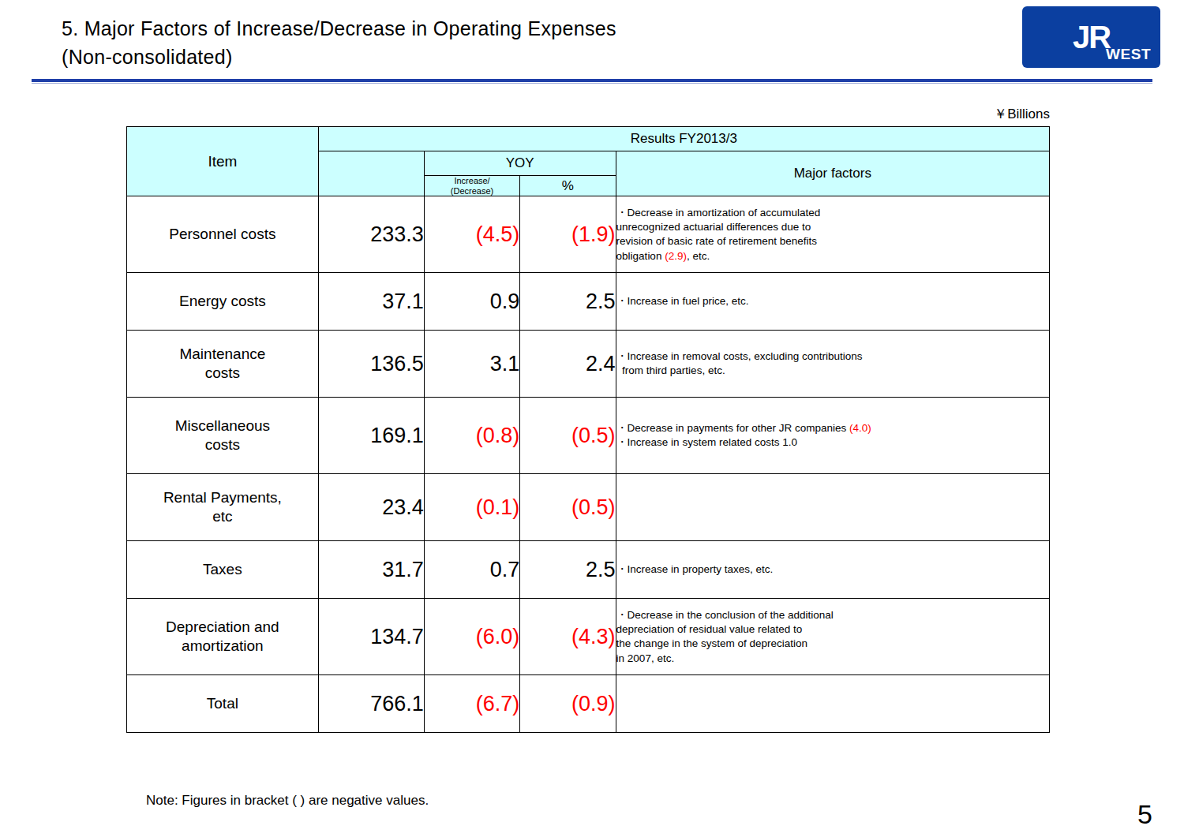5. Major Factors of Increase/Decrease in Operating Expenses (Non-consolidated)
JR WEST
￥Billions
| Item | Results FY2013/3 |
| --- | --- |
| | YOY | Major factors |
| Increase/ (Decrease) | % |
| Personnel costs | 233.3 | (4.5) | (1.9) | ・Decrease in amortization of accumulated unrecognized actuarial differences due to revision of basic rate of retirement benefits obligation (2.9) , etc. |
| Energy costs | 37.1 | 0.9 | 2.5 | ・Increase in fuel price, etc. |
| Maintenance costs | 136.5 | 3.1 | 2.4 | ・Increase in removal costs, excluding contributions from third parties, etc. |
| Miscellaneous costs | 169.1 | (0.8) | (0.5) | ・Decrease in payments for other JR companies (4.0) ・Increase in system related costs 1.0 |
| Rental Payments, etc | 23.4 | (0.1) | (0.5) | |
| Taxes | 31.7 | 0.7 | 2.5 | ・Increase in property taxes, etc. |
| Depreciation and amortization | 134.7 | (6.0) | (4.3) | ・Decrease in the conclusion of the additional depreciation of residual value related to the change in the system of depreciation in 2007, etc. |
| Total | 766.1 | (6.7) | (0.9) | |
Note: Figures in bracket ( ) are negative values.
5